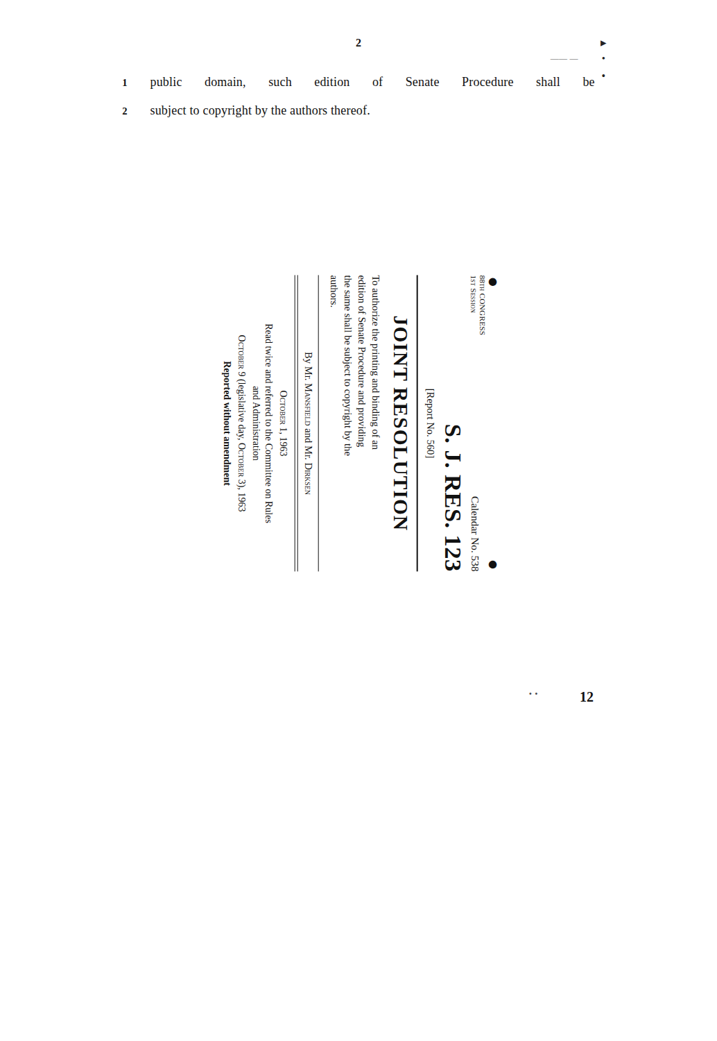▸ • •
—— —
2
1 public domain, such edition of Senate Procedure shall be
2 subject to copyright by the authors thereof.
● ●
88th CONGRESS
1st Session
Calendar No. 538
S. J. RES. 123
[Report No. 560]
JOINT RESOLUTION
To authorize the printing and binding of an edition of Senate Procedure and providing the same shall be subject to copyright by the authors.
By Mr. Mansfield and Mr. Dirksen
October 1, 1963
Read twice and referred to the Committee on Rules
and Administration
October 9 (legislative day, October 3), 1963
Reported without amendment
• •
12